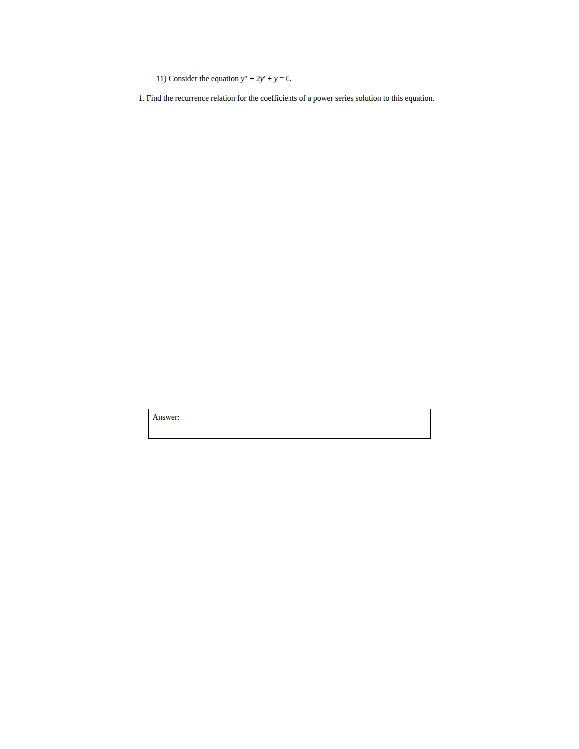11) Consider the equation y″ + 2y′ + y = 0.
1. Find the recurrence relation for the coefficients of a power series solution to this equation.
Answer: